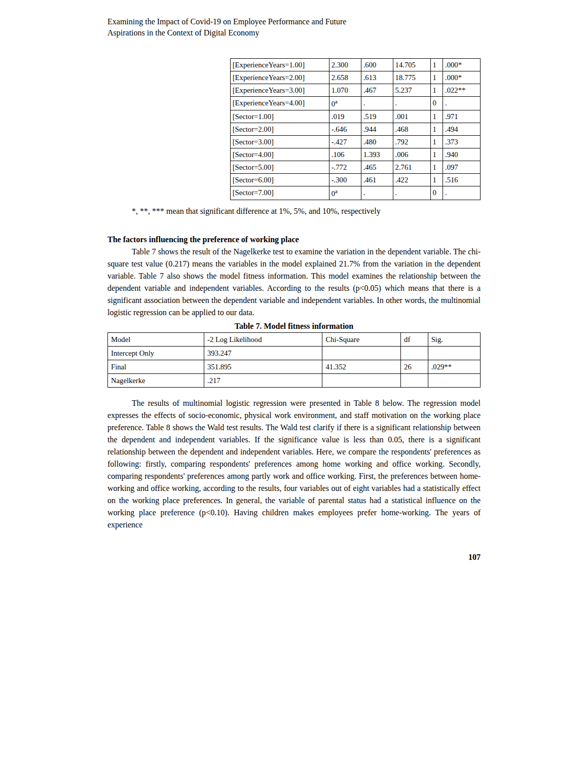Examining the Impact of Covid-19 on Employee Performance and Future
Aspirations in the Context of Digital Economy
| | [ExperienceYears=1.00] | 2.300 | .600 | 14.705 | 1 | .000* |
| [ExperienceYears=2.00] | 2.658 | .613 | 18.775 | 1 | .000* |
| [ExperienceYears=3.00] | 1.070 | .467 | 5.237 | 1 | .022** |
| [ExperienceYears=4.00] | 0 a | . | . | 0 | . |
| [Sector=1.00] | .019 | .519 | .001 | 1 | .971 |
| [Sector=2.00] | -.646 | .944 | .468 | 1 | .494 |
| [Sector=3.00] | -.427 | .480 | .792 | 1 | .373 |
| [Sector=4.00] | .106 | 1.393 | .006 | 1 | .940 |
| [Sector=5.00] | -.772 | .465 | 2.761 | 1 | .097 |
| [Sector=6.00] | -.300 | .461 | .422 | 1 | .516 |
| [Sector=7.00] | 0 a | . | . | 0 | . |
*, **, *** mean that significant difference at 1%, 5%, and 10%, respectively
The factors influencing the preference of working place
Table 7 shows the result of the Nagelkerke test to examine the variation in the dependent variable. The chi-square test value (0.217) means the variables in the model explained 21.7% from the variation in the dependent variable. Table 7 also shows the model fitness information. This model examines the relationship between the dependent variable and independent variables. According to the results (p<0.05) which means that there is a significant association between the dependent variable and independent variables. In other words, the multinomial logistic regression can be applied to our data.
Table 7. Model fitness information
| Model | -2 Log Likelihood | Chi-Square | df | Sig. |
| Intercept Only | 393.247 | | | |
| Final | 351.895 | 41.352 | 26 | .029** |
| Nagelkerke | .217 | | | |
The results of multinomial logistic regression were presented in Table 8 below. The regression model expresses the effects of socio-economic, physical work environment, and staff motivation on the working place preference. Table 8 shows the Wald test results. The Wald test clarify if there is a significant relationship between the dependent and independent variables. If the significance value is less than 0.05, there is a significant relationship between the dependent and independent variables. Here, we compare the respondents' preferences as following: firstly, comparing respondents' preferences among home working and office working. Secondly, comparing respondents' preferences among partly work and office working. First, the preferences between home-working and office working, according to the results, four variables out of eight variables had a statistically effect on the working place preferences. In general, the variable of parental status had a statistical influence on the working place preference (p<0.10). Having children makes employees prefer home-working. The years of experience
107